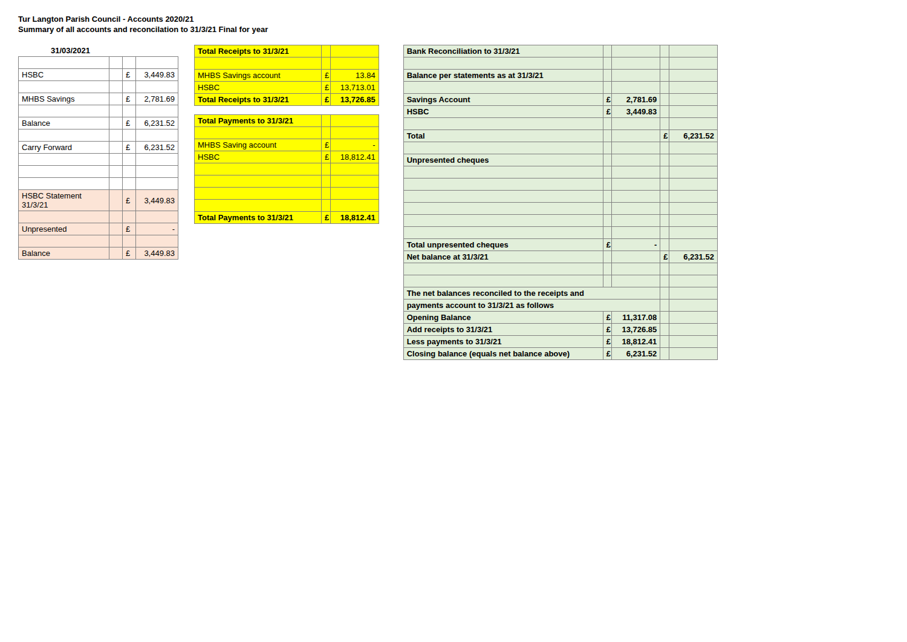Tur Langton Parish Council - Accounts 2020/21
Summary of all accounts and reconcilation to 31/3/21 Final for year
| 31/03/2021 | | |
| HSBC | | £ | 3,449.83 |
| MHBS Savings | | £ | 2,781.69 |
| Balance | | £ | 6,231.52 |
| Carry Forward | | £ | 6,231.52 |
| HSBC Statement 31/3/21 | | £ | 3,449.83 |
| Unpresented | | £ | - |
| Balance | | £ | 3,449.83 |
| Total Receipts to 31/3/21 | | |
| MHBS Savings account | £ | 13.84 |
| HSBC | £ | 13,713.01 |
| Total Receipts to 31/3/21 | £ | 13,726.85 |
| Total Payments to 31/3/21 | | |
| MHBS Saving account | £ | - |
| HSBC | £ | 18,812.41 |
| Total Payments to 31/3/21 | £ | 18,812.41 |
| Bank Reconciliation to 31/3/21 | | | | |
| Balance per statements as at 31/3/21 | | | | |
| Savings Account | £ | 2,781.69 | | |
| HSBC | £ | 3,449.83 | | |
| Total | | | £ | 6,231.52 |
| Unpresented cheques | | | | |
| Total unpresented cheques | £ | - | | |
| Net balance at 31/3/21 | | | £ | 6,231.52 |
| The net balances reconciled to the receipts and | | |
| payments account to 31/3/21 as follows | | |
| Opening Balance | £ | 11,317.08 | | |
| Add receipts to 31/3/21 | £ | 13,726.85 | | |
| Less payments to 31/3/21 | £ | 18,812.41 | | |
| Closing balance (equals net balance above) | £ | 6,231.52 | | |